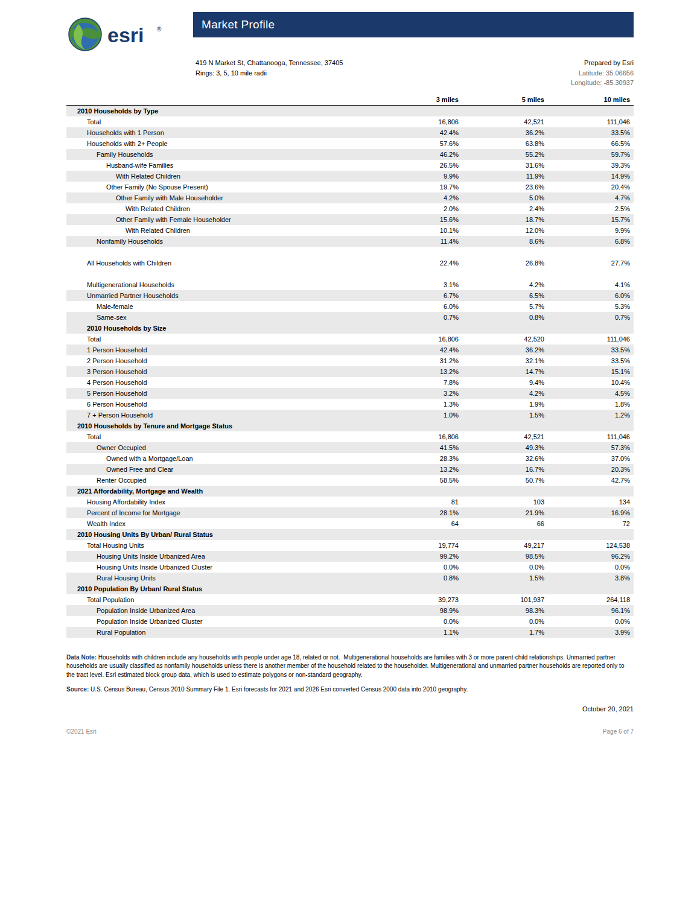esri ®
Market Profile
419 N Market St, Chattanooga, Tennessee, 37405
Rings: 3, 5, 10 mile radii
Prepared by Esri
Latitude: 35.06656
Longitude: -85.30937
| | 3 miles | 5 miles | 10 miles |
| --- | --- | --- | --- |
| 2010 Households by Type |
| Total | 16,806 | 42,521 | 111,046 |
| Households with 1 Person | 42.4% | 36.2% | 33.5% |
| Households with 2+ People | 57.6% | 63.8% | 66.5% |
| Family Households | 46.2% | 55.2% | 59.7% |
| Husband-wife Families | 26.5% | 31.6% | 39.3% |
| With Related Children | 9.9% | 11.9% | 14.9% |
| Other Family (No Spouse Present) | 19.7% | 23.6% | 20.4% |
| Other Family with Male Householder | 4.2% | 5.0% | 4.7% |
| With Related Children | 2.0% | 2.4% | 2.5% |
| Other Family with Female Householder | 15.6% | 18.7% | 15.7% |
| With Related Children | 10.1% | 12.0% | 9.9% |
| Nonfamily Households | 11.4% | 8.6% | 6.8% |
| All Households with Children | 22.4% | 26.8% | 27.7% |
| Multigenerational Households | 3.1% | 4.2% | 4.1% |
| Unmarried Partner Households | 6.7% | 6.5% | 6.0% |
| Male-female | 6.0% | 5.7% | 5.3% |
| Same-sex | 0.7% | 0.8% | 0.7% |
| 2010 Households by Size |
| Total | 16,806 | 42,520 | 111,046 |
| 1 Person Household | 42.4% | 36.2% | 33.5% |
| 2 Person Household | 31.2% | 32.1% | 33.5% |
| 3 Person Household | 13.2% | 14.7% | 15.1% |
| 4 Person Household | 7.8% | 9.4% | 10.4% |
| 5 Person Household | 3.2% | 4.2% | 4.5% |
| 6 Person Household | 1.3% | 1.9% | 1.8% |
| 7 + Person Household | 1.0% | 1.5% | 1.2% |
| 2010 Households by Tenure and Mortgage Status |
| Total | 16,806 | 42,521 | 111,046 |
| Owner Occupied | 41.5% | 49.3% | 57.3% |
| Owned with a Mortgage/Loan | 28.3% | 32.6% | 37.0% |
| Owned Free and Clear | 13.2% | 16.7% | 20.3% |
| Renter Occupied | 58.5% | 50.7% | 42.7% |
| 2021 Affordability, Mortgage and Wealth |
| Housing Affordability Index | 81 | 103 | 134 |
| Percent of Income for Mortgage | 28.1% | 21.9% | 16.9% |
| Wealth Index | 64 | 66 | 72 |
| 2010 Housing Units By Urban/ Rural Status |
| Total Housing Units | 19,774 | 49,217 | 124,538 |
| Housing Units Inside Urbanized Area | 99.2% | 98.5% | 96.2% |
| Housing Units Inside Urbanized Cluster | 0.0% | 0.0% | 0.0% |
| Rural Housing Units | 0.8% | 1.5% | 3.8% |
| 2010 Population By Urban/ Rural Status |
| Total Population | 39,273 | 101,937 | 264,118 |
| Population Inside Urbanized Area | 98.9% | 98.3% | 96.1% |
| Population Inside Urbanized Cluster | 0.0% | 0.0% | 0.0% |
| Rural Population | 1.1% | 1.7% | 3.9% |
Data Note: Households with children include any households with people under age 18, related or not. Multigenerational households are families with 3 or more parent-child relationships. Unmarried partner households are usually classified as nonfamily households unless there is another member of the household related to the householder. Multigenerational and unmarried partner households are reported only to the tract level. Esri estimated block group data, which is used to estimate polygons or non-standard geography.
Source: U.S. Census Bureau, Census 2010 Summary File 1. Esri forecasts for 2021 and 2026 Esri converted Census 2000 data into 2010 geography.
October 20, 2021
©2021 Esri
Page 6 of 7